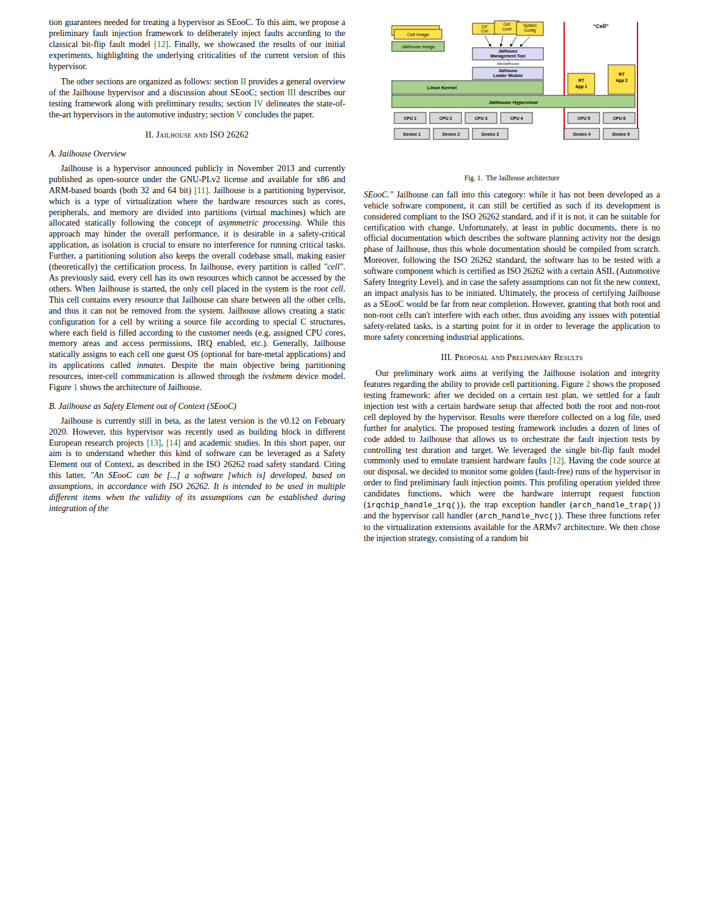tion guarantees needed for treating a hypervisor as SEooC. To this aim, we propose a preliminary fault injection framework to deliberately inject faults according to the classical bit-flip fault model [12]. Finally, we showcased the results of our initial experiments, highlighting the underlying criticalities of the current version of this hypervisor.
The other sections are organized as follows: section II provides a general overview of the Jailhouse hypervisor and a discussion about SEooC; section III describes our testing framework along with preliminary results; section IV delineates the state-of-the-art hypervisors in the automotive industry; section V concludes the paper.
II. Jailhouse and ISO 26262
A. Jailhouse Overview
Jailhouse is a hypervisor announced publicly in November 2013 and currently published as open-source under the GNU-PLv2 license and available for x86 and ARM-based boards (both 32 and 64 bit) [11]. Jailhouse is a partitioning hypervisor, which is a type of virtualization where the hardware resources such as cores, peripherals, and memory are divided into partitions (virtual machines) which are allocated statically following the concept of asymmetric processing. While this approach may hinder the overall performance, it is desirable in a safety-critical application, as isolation is crucial to ensure no interference for running critical tasks. Further, a partitioning solution also keeps the overall codebase small, making easier (theoretically) the certification process. In Jailhouse, every partition is called "cell". As previously said, every cell has its own resources which cannot be accessed by the others. When Jailhouse is started, the only cell placed in the system is the root cell. This cell contains every resource that Jailhouse can share between all the other cells, and thus it can not be removed from the system. Jailhouse allows creating a static configuration for a cell by writing a source file according to special C structures, where each field is filled according to the customer needs (e.g, assigned CPU cores, memory areas and access permissions, IRQ enabled, etc.). Generally, Jailhouse statically assigns to each cell one guest OS (optional for bare-metal applications) and its applications called inmates. Despite the main objective being partitioning resources, inter-cell communication is allowed through the ivshmem device model. Figure 1 shows the architecture of Jailhouse.
B. Jailhouse as Safety Element out of Context (SEooC)
Jailhouse is currently still in beta, as the latest version is the v0.12 on February 2020. However, this hypervisor was recently used as building block in different European research projects [13], [14] and academic studies. In this short paper, our aim is to understand whether this kind of software can be leveraged as a Safety Element out of Context, as described in the ISO 26262 road safety standard. Citing this latter, "An SEooC can be [...] a software [which is] developed, based on assumptions, in accordance with ISO 26262. It is intended to be used in multiple different items when the validity of its assumptions can be established during integration of the
“Cell” Ce” Image Cell Image Jailhouse Image Ce” Con Cell Confi System Config Jailhouse Management Tool /dev/jailhouse Jailhouse Loader Module Linux Kernel RT App 1 RT App 2 Jailhouse Hypervisor CPU 1 CPU 2 CPU 3 CPU 4 CPU 5 CPU 6 Device 1 Device 2 Device 3 Device 4 Device 5
Fig. 1. The Jailhouse architecture
SEooC." Jailhouse can fall into this category: while it has not been developed as a vehicle software component, it can still be certified as such if its development is considered compliant to the ISO 26262 standard, and if it is not, it can be suitable for certification with change. Unfortunately, at least in public documents, there is no official documentation which describes the software planning activity nor the design phase of Jailhouse, thus this whole documentation should be compiled from scratch. Moreover, following the ISO 26262 standard, the software has to be tested with a software component which is certified as ISO 26262 with a certain ASIL (Automotive Safety Integrity Level), and in case the safety assumptions can not fit the new context, an impact analysis has to be initiated. Ultimately, the process of certifying Jailhouse as a SEooC would be far from near completion. However, granting that both root and non-root cells can't interfere with each other, thus avoiding any issues with potential safety-related tasks, is a starting point for it in order to leverage the application to more safety concerning industrial applications.
III. Proposal and Preliminary Results
Our preliminary work aims at verifying the Jailhouse isolation and integrity features regarding the ability to provide cell partitioning. Figure 2 shows the proposed testing framework: after we decided on a certain test plan, we settled for a fault injection test with a certain hardware setup that affected both the root and non-root cell deployed by the hypervisor. Results were therefore collected on a log file, used further for analytics. The proposed testing framework includes a dozen of lines of code added to Jailhouse that allows us to orchestrate the fault injection tests by controlling test duration and target. We leveraged the single bit-flip fault model commonly used to emulate transient hardware faults [12]. Having the code source at our disposal, we decided to monitor some golden (fault-free) runs of the hypervisor in order to find preliminary fault injection points. This profiling operation yielded three candidates functions, which were the hardware interrupt request function (irqchip_handle_irq()), the trap exception handler (arch_handle_trap()) and the hypervisor call handler (arch_handle_hvc()). These three functions refer to the virtualization extensions available for the ARMv7 architecture. We then chose the injection strategy, consisting of a random bit